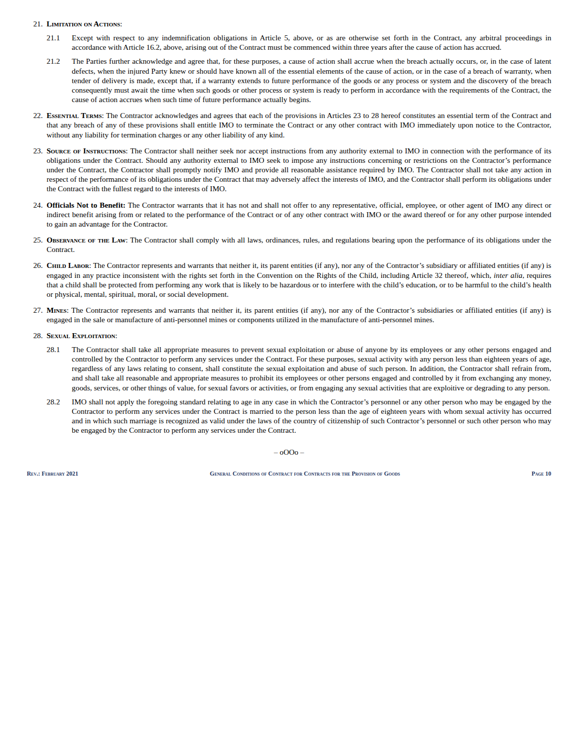21. Limitation on Actions:
21.1 Except with respect to any indemnification obligations in Article 5, above, or as are otherwise set forth in the Contract, any arbitral proceedings in accordance with Article 16.2, above, arising out of the Contract must be commenced within three years after the cause of action has accrued.
21.2 The Parties further acknowledge and agree that, for these purposes, a cause of action shall accrue when the breach actually occurs, or, in the case of latent defects, when the injured Party knew or should have known all of the essential elements of the cause of action, or in the case of a breach of warranty, when tender of delivery is made, except that, if a warranty extends to future performance of the goods or any process or system and the discovery of the breach consequently must await the time when such goods or other process or system is ready to perform in accordance with the requirements of the Contract, the cause of action accrues when such time of future performance actually begins.
22. Essential Terms: The Contractor acknowledges and agrees that each of the provisions in Articles 23 to 28 hereof constitutes an essential term of the Contract and that any breach of any of these provisions shall entitle IMO to terminate the Contract or any other contract with IMO immediately upon notice to the Contractor, without any liability for termination charges or any other liability of any kind.
23. Source of Instructions: The Contractor shall neither seek nor accept instructions from any authority external to IMO in connection with the performance of its obligations under the Contract. Should any authority external to IMO seek to impose any instructions concerning or restrictions on the Contractor’s performance under the Contract, the Contractor shall promptly notify IMO and provide all reasonable assistance required by IMO. The Contractor shall not take any action in respect of the performance of its obligations under the Contract that may adversely affect the interests of IMO, and the Contractor shall perform its obligations under the Contract with the fullest regard to the interests of IMO.
24. Officials Not to Benefit: The Contractor warrants that it has not and shall not offer to any representative, official, employee, or other agent of IMO any direct or indirect benefit arising from or related to the performance of the Contract or of any other contract with IMO or the award thereof or for any other purpose intended to gain an advantage for the Contractor.
25. Observance of the Law: The Contractor shall comply with all laws, ordinances, rules, and regulations bearing upon the performance of its obligations under the Contract.
26. Child Labor: The Contractor represents and warrants that neither it, its parent entities (if any), nor any of the Contractor’s subsidiary or affiliated entities (if any) is engaged in any practice inconsistent with the rights set forth in the Convention on the Rights of the Child, including Article 32 thereof, which, inter alia, requires that a child shall be protected from performing any work that is likely to be hazardous or to interfere with the child’s education, or to be harmful to the child’s health or physical, mental, spiritual, moral, or social development.
27. Mines: The Contractor represents and warrants that neither it, its parent entities (if any), nor any of the Contractor’s subsidiaries or affiliated entities (if any) is engaged in the sale or manufacture of anti-personnel mines or components utilized in the manufacture of anti-personnel mines.
28. Sexual Exploitation:
28.1 The Contractor shall take all appropriate measures to prevent sexual exploitation or abuse of anyone by its employees or any other persons engaged and controlled by the Contractor to perform any services under the Contract. For these purposes, sexual activity with any person less than eighteen years of age, regardless of any laws relating to consent, shall constitute the sexual exploitation and abuse of such person. In addition, the Contractor shall refrain from, and shall take all reasonable and appropriate measures to prohibit its employees or other persons engaged and controlled by it from exchanging any money, goods, services, or other things of value, for sexual favors or activities, or from engaging any sexual activities that are exploitive or degrading to any person.
28.2 IMO shall not apply the foregoing standard relating to age in any case in which the Contractor’s personnel or any other person who may be engaged by the Contractor to perform any services under the Contract is married to the person less than the age of eighteen years with whom sexual activity has occurred and in which such marriage is recognized as valid under the laws of the country of citizenship of such Contractor’s personnel or such other person who may be engaged by the Contractor to perform any services under the Contract.
– oOOo –
Rev.: February 2021 General Conditions of Contract for Contracts for the Provision of Goods Page 10